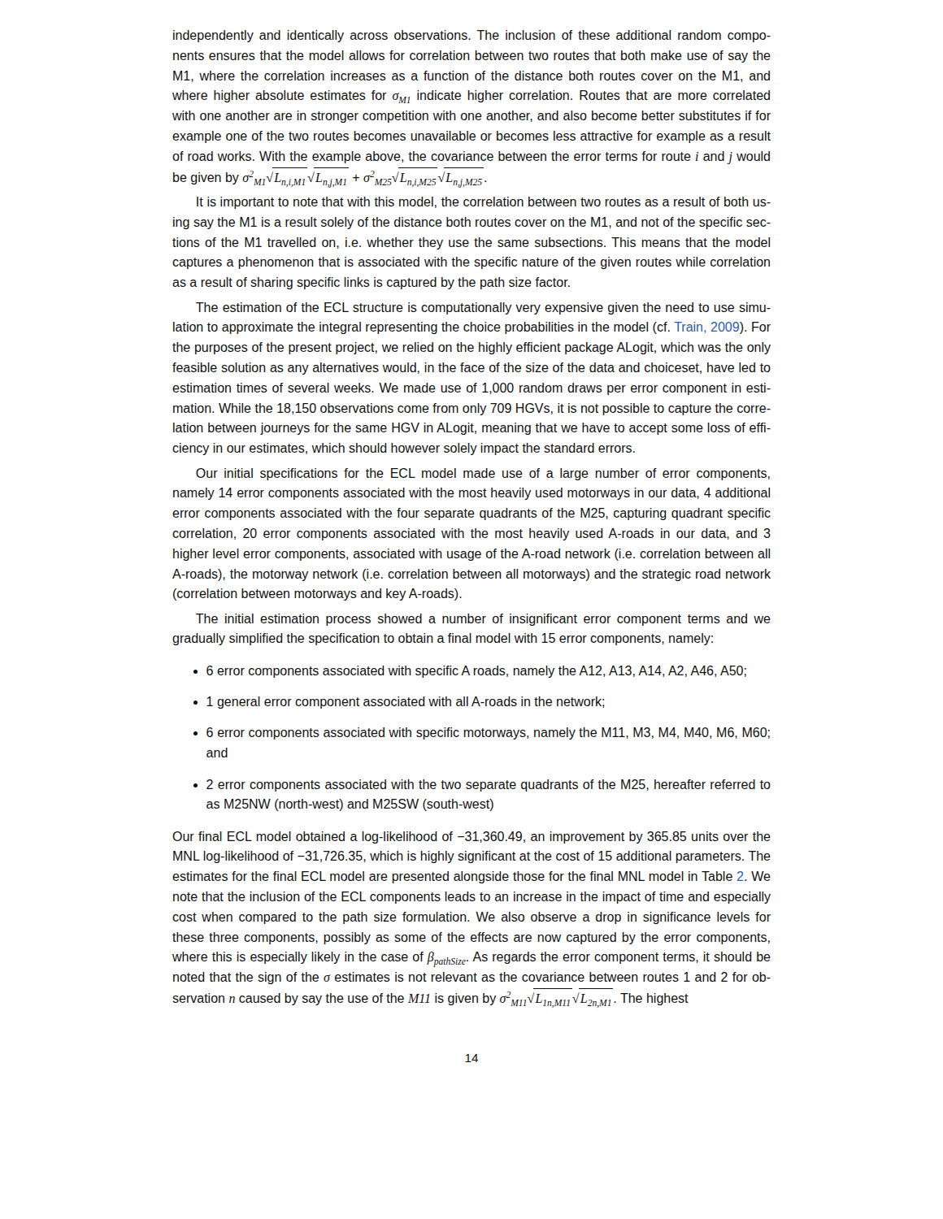independently and identically across observations. The inclusion of these additional random components ensures that the model allows for correlation between two routes that both make use of say the M1, where the correlation increases as a function of the distance both routes cover on the M1, and where higher absolute estimates for σM1 indicate higher correlation. Routes that are more correlated with one another are in stronger competition with one another, and also become better substitutes if for example one of the two routes becomes unavailable or becomes less attractive for example as a result of road works. With the example above, the covariance between the error terms for route i and j would be given by σ2M1√Ln,i,M1√Ln,j,M1 + σ2M25√Ln,i,M25√Ln,j,M25.
It is important to note that with this model, the correlation between two routes as a result of both using say the M1 is a result solely of the distance both routes cover on the M1, and not of the specific sections of the M1 travelled on, i.e. whether they use the same subsections. This means that the model captures a phenomenon that is associated with the specific nature of the given routes while correlation as a result of sharing specific links is captured by the path size factor.
The estimation of the ECL structure is computationally very expensive given the need to use simulation to approximate the integral representing the choice probabilities in the model (cf. Train, 2009). For the purposes of the present project, we relied on the highly efficient package ALogit, which was the only feasible solution as any alternatives would, in the face of the size of the data and choiceset, have led to estimation times of several weeks. We made use of 1,000 random draws per error component in estimation. While the 18,150 observations come from only 709 HGVs, it is not possible to capture the correlation between journeys for the same HGV in ALogit, meaning that we have to accept some loss of efficiency in our estimates, which should however solely impact the standard errors.
Our initial specifications for the ECL model made use of a large number of error components, namely 14 error components associated with the most heavily used motorways in our data, 4 additional error components associated with the four separate quadrants of the M25, capturing quadrant specific correlation, 20 error components associated with the most heavily used A-roads in our data, and 3 higher level error components, associated with usage of the A-road network (i.e. correlation between all A-roads), the motorway network (i.e. correlation between all motorways) and the strategic road network (correlation between motorways and key A-roads).
The initial estimation process showed a number of insignificant error component terms and we gradually simplified the specification to obtain a final model with 15 error components, namely:
6 error components associated with specific A roads, namely the A12, A13, A14, A2, A46, A50;
1 general error component associated with all A-roads in the network;
6 error components associated with specific motorways, namely the M11, M3, M4, M40, M6, M60; and
2 error components associated with the two separate quadrants of the M25, hereafter referred to as M25NW (north-west) and M25SW (south-west)
Our final ECL model obtained a log-likelihood of −31,360.49, an improvement by 365.85 units over the MNL log-likelihood of −31,726.35, which is highly significant at the cost of 15 additional parameters. The estimates for the final ECL model are presented alongside those for the final MNL model in Table 2. We note that the inclusion of the ECL components leads to an increase in the impact of time and especially cost when compared to the path size formulation. We also observe a drop in significance levels for these three components, possibly as some of the effects are now captured by the error components, where this is especially likely in the case of βpathSize. As regards the error component terms, it should be noted that the sign of the σ estimates is not relevant as the covariance between routes 1 and 2 for observation n caused by say the use of the M11 is given by σ2M11√L1n,M11√L2n,M1. The highest
14